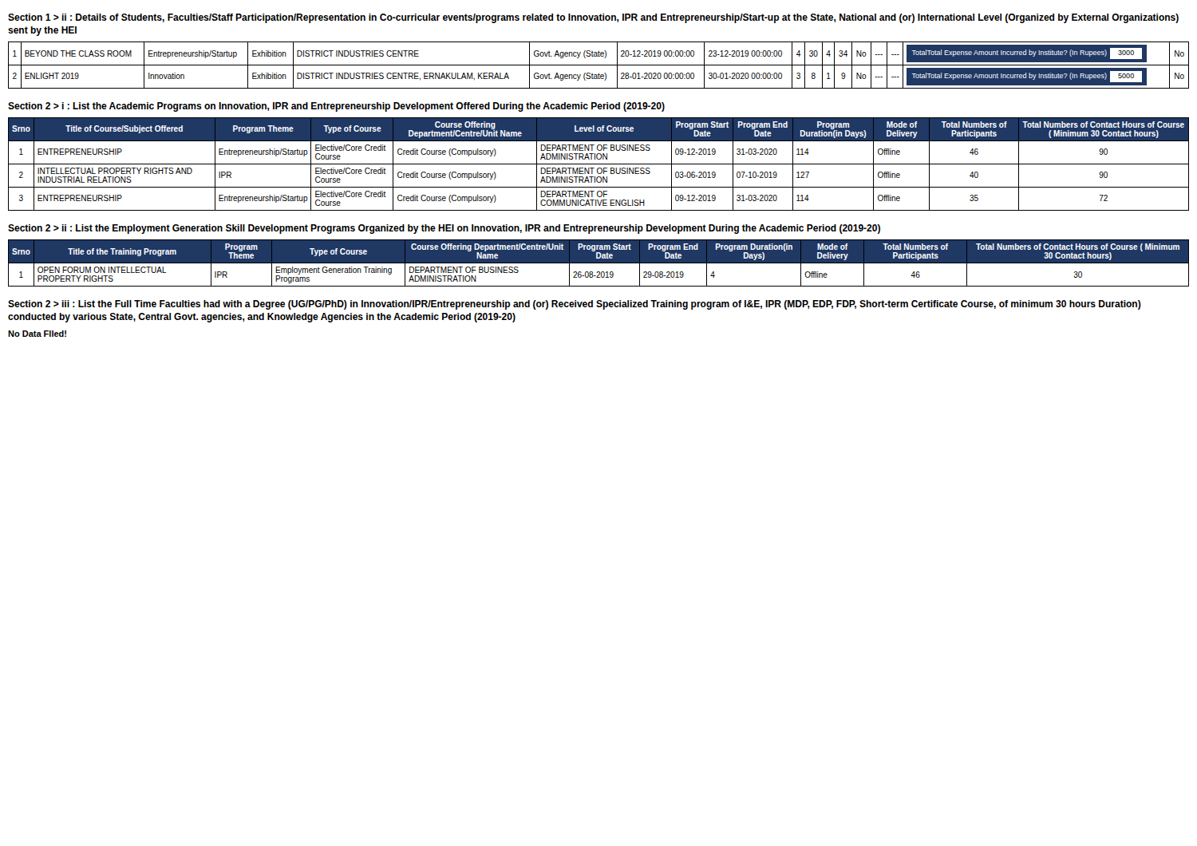Section 1 > ii : Details of Students, Faculties/Staff Participation/Representation in Co-curricular events/programs related to Innovation, IPR and Entrepreneurship/Start-up at the State, National and (or) International Level (Organized by External Organizations) sent by the HEI
| 1 | BEYOND THE CLASS ROOM | Entrepreneurship/Startup | Exhibition | DISTRICT INDUSTRIES CENTRE | Govt. Agency (State) | 20-12-2019 00:00:00 | 23-12-2019 00:00:00 | 4 | 30 | 4 | 34 | No | --- | --- | TotalTotal Expense Amount Incurred by Institute? (In Rupees) 3000 | No |
| 2 | ENLIGHT 2019 | Innovation | Exhibition | DISTRICT INDUSTRIES CENTRE, ERNAKULAM, KERALA | Govt. Agency (State) | 28-01-2020 00:00:00 | 30-01-2020 00:00:00 | 3 | 8 | 1 | 9 | No | --- | --- | TotalTotal Expense Amount Incurred by Institute? (In Rupees) 5000 | No |
Section 2 > i : List the Academic Programs on Innovation, IPR and Entrepreneurship Development Offered During the Academic Period (2019-20)
| Srno | Title of Course/Subject Offered | Program Theme | Type of Course | Course Offering Department/Centre/Unit Name | Level of Course | Program Start Date | Program End Date | Program Duration(in Days) | Mode of Delivery | Total Numbers of Participants | Total Numbers of Contact Hours of Course ( Minimum 30 Contact hours) |
| --- | --- | --- | --- | --- | --- | --- | --- | --- | --- | --- | --- |
| 1 | ENTREPRENEURSHIP | Entrepreneurship/Startup | Elective/Core Credit Course | Credit Course (Compulsory) | DEPARTMENT OF BUSINESS ADMINISTRATION | 09-12-2019 | 31-03-2020 | 114 | Offline | 46 | 90 |
| 2 | INTELLECTUAL PROPERTY RIGHTS AND INDUSTRIAL RELATIONS | IPR | Elective/Core Credit Course | Credit Course (Compulsory) | DEPARTMENT OF BUSINESS ADMINISTRATION | 03-06-2019 | 07-10-2019 | 127 | Offline | 40 | 90 |
| 3 | ENTREPRENEURSHIP | Entrepreneurship/Startup | Elective/Core Credit Course | Credit Course (Compulsory) | DEPARTMENT OF COMMUNICATIVE ENGLISH | 09-12-2019 | 31-03-2020 | 114 | Offline | 35 | 72 |
Section 2 > ii : List the Employment Generation Skill Development Programs Organized by the HEI on Innovation, IPR and Entrepreneurship Development During the Academic Period (2019-20)
| Srno | Title of the Training Program | Program Theme | Type of Course | Course Offering Department/Centre/Unit Name | Program Start Date | Program End Date | Program Duration(in Days) | Mode of Delivery | Total Numbers of Participants | Total Numbers of Contact Hours of Course ( Minimum 30 Contact hours) |
| --- | --- | --- | --- | --- | --- | --- | --- | --- | --- | --- |
| 1 | OPEN FORUM ON INTELLECTUAL PROPERTY RIGHTS | IPR | Employment Generation Training Programs | DEPARTMENT OF BUSINESS ADMINISTRATION | 26-08-2019 | 29-08-2019 | 4 | Offline | 46 | 30 |
Section 2 > iii : List the Full Time Faculties had with a Degree (UG/PG/PhD) in Innovation/IPR/Entrepreneurship and (or) Received Specialized Training program of I&E, IPR (MDP, EDP, FDP, Short-term Certificate Course, of minimum 30 hours Duration) conducted by various State, Central Govt. agencies, and Knowledge Agencies in the Academic Period (2019-20)
No Data Flled!